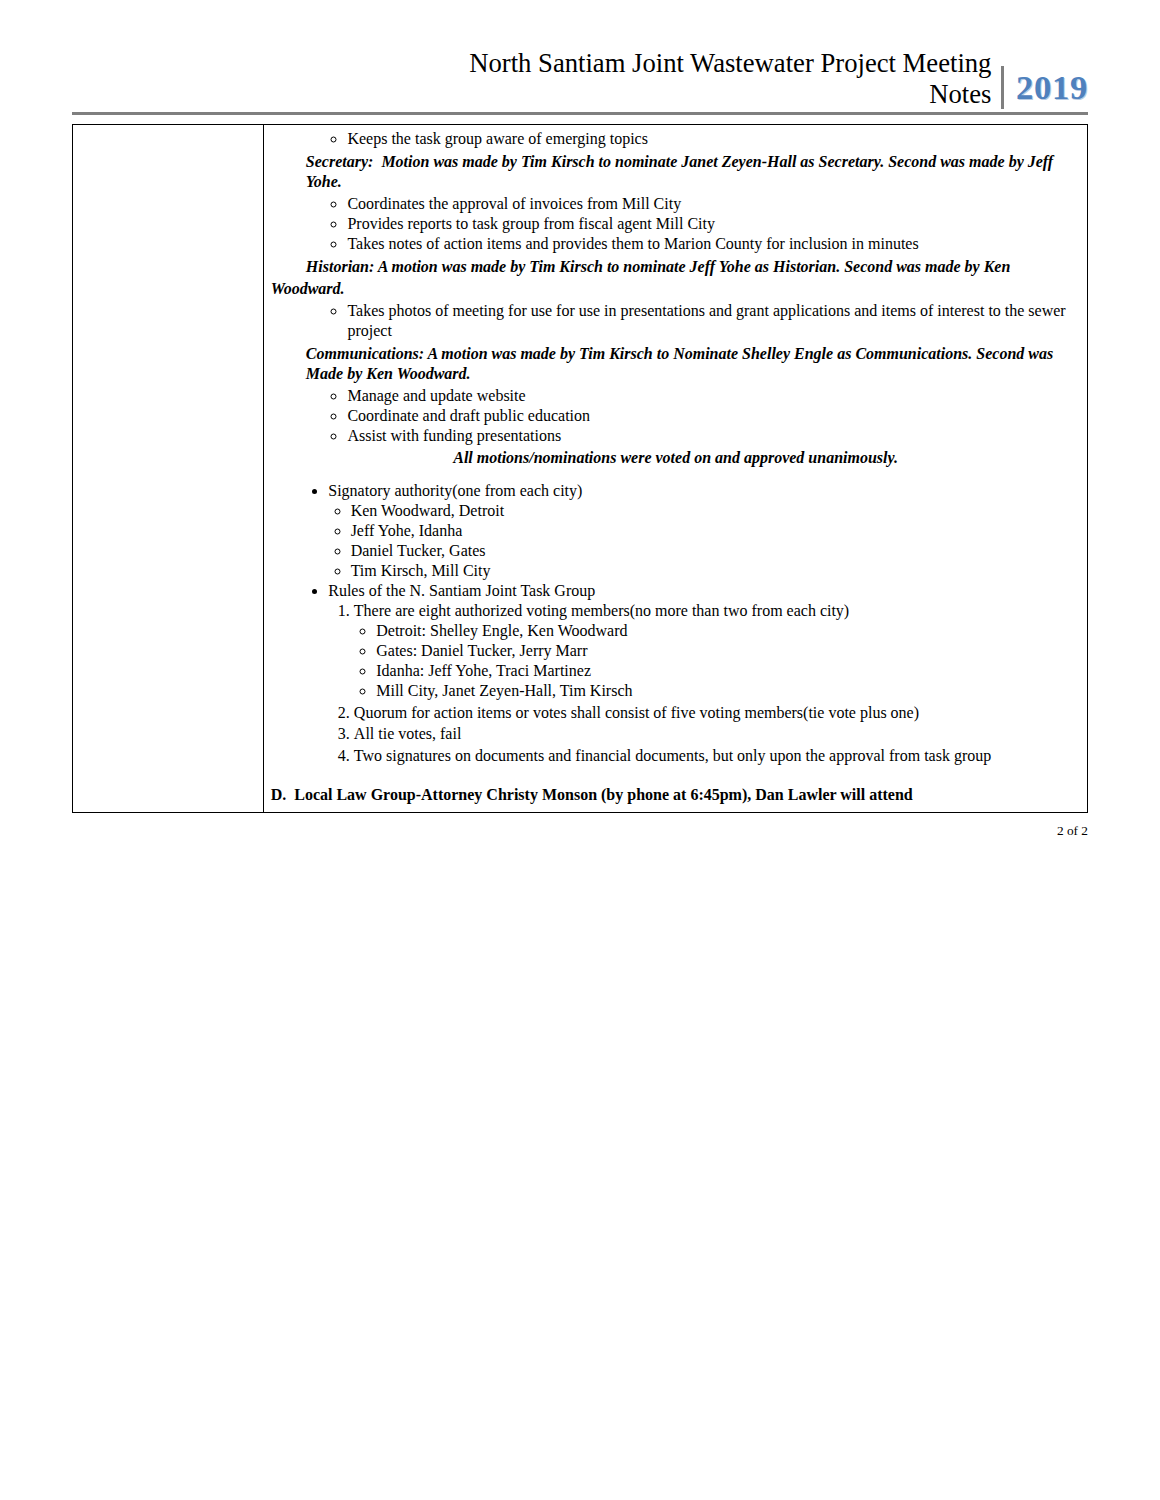North Santiam Joint Wastewater Project Meeting
Notes
2019
| | Keeps the task group aware of emerging topics Secretary: Motion was made by Tim Kirsch to nominate Janet Zeyen-Hall as Secretary. Second was made by Jeff Yohe. Coordinates the approval of invoices from Mill City Provides reports to task group from fiscal agent Mill City Takes notes of action items and provides them to Marion County for inclusion in minutes Historian: A motion was made by Tim Kirsch to nominate Jeff Yohe as Historian. Second was made by Ken Woodward. Takes photos of meeting for use for use in presentations and grant applications and items of interest to the sewer project Communications: A motion was made by Tim Kirsch to Nominate Shelley Engle as Communications. Second was Made by Ken Woodward. Manage and update website Coordinate and draft public education Assist with funding presentations All motions/nominations were voted on and approved unanimously. Signatory authority(one from each city) Ken Woodward, Detroit Jeff Yohe, Idanha Daniel Tucker, Gates Tim Kirsch, Mill City Rules of the N. Santiam Joint Task Group There are eight authorized voting members(no more than two from each city) Detroit: Shelley Engle, Ken Woodward Gates: Daniel Tucker, Jerry Marr Idanha: Jeff Yohe, Traci Martinez Mill City, Janet Zeyen-Hall, Tim Kirsch Quorum for action items or votes shall consist of five voting members(tie vote plus one) All tie votes, fail Two signatures on documents and financial documents, but only upon the approval from task group D. Local Law Group-Attorney Christy Monson (by phone at 6:45pm), Dan Lawler will attend |
2 of 2